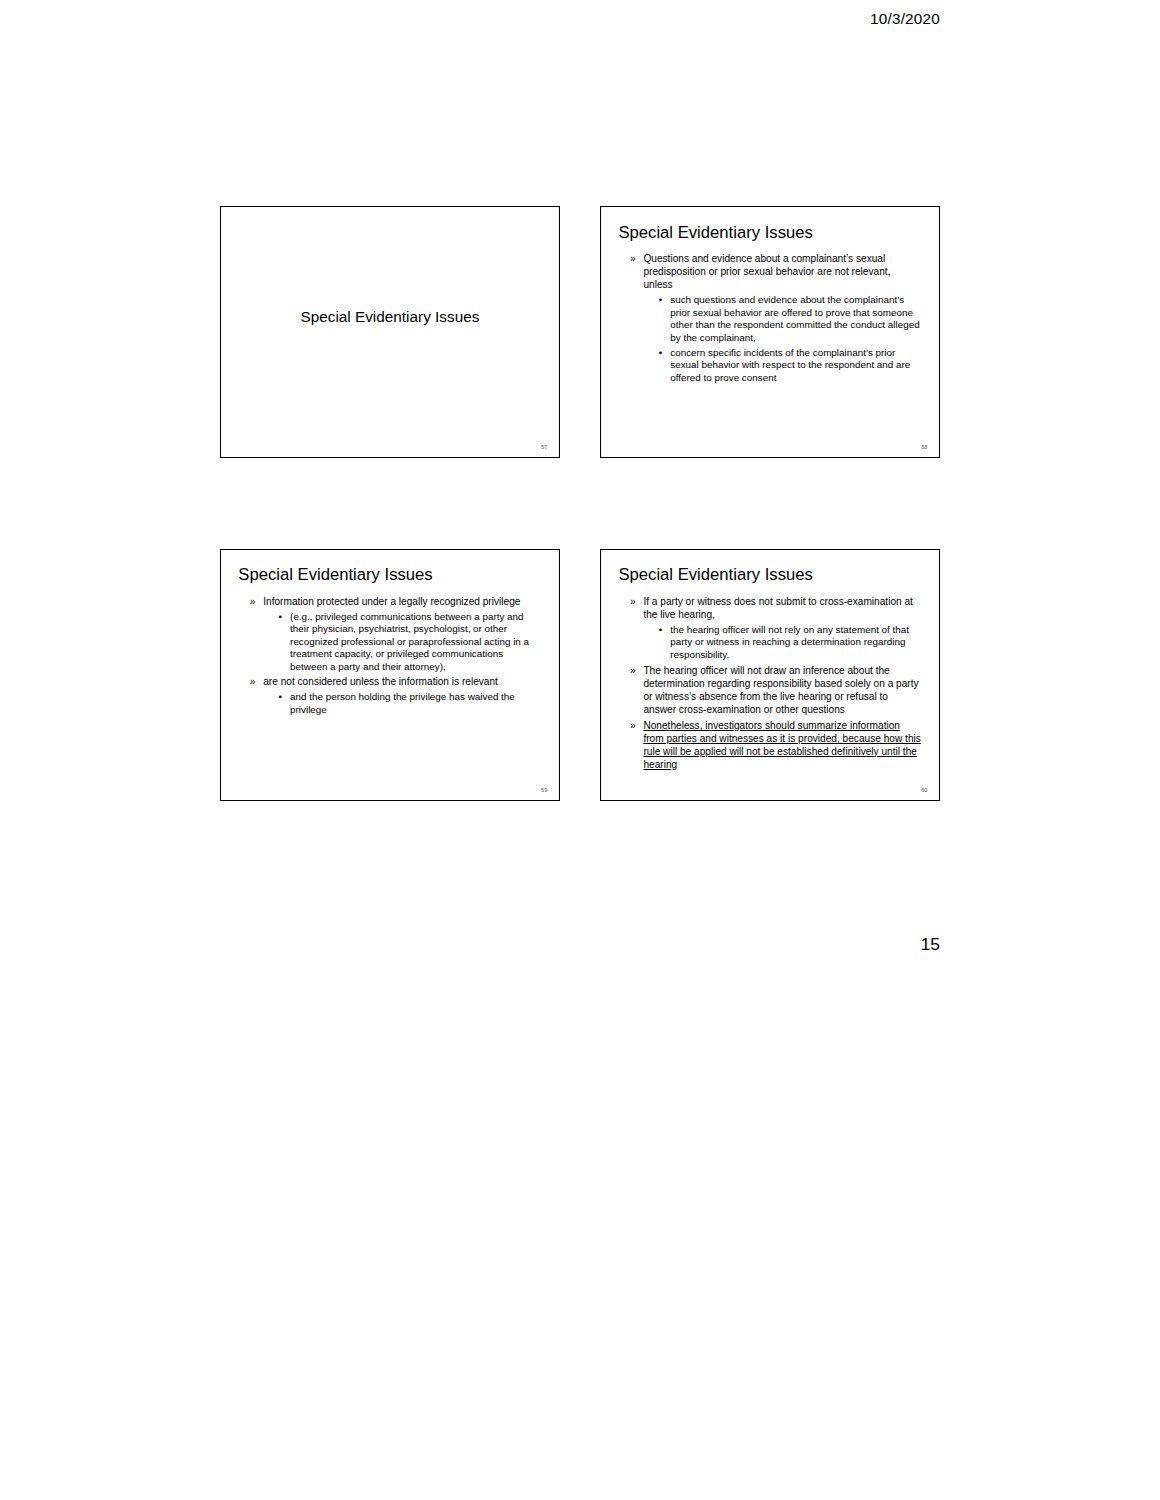10/3/2020
Special Evidentiary Issues
57
Special Evidentiary Issues
Questions and evidence about a complainant’s sexual predisposition or prior sexual behavior are not relevant, unless
such questions and evidence about the complainant’s prior sexual behavior are offered to prove that someone other than the respondent committed the conduct alleged by the complainant,
concern specific incidents of the complainant’s prior sexual behavior with respect to the respondent and are offered to prove consent
58
Special Evidentiary Issues
Information protected under a legally recognized privilege
(e.g., privileged communications between a party and their physician, psychiatrist, psychologist, or other recognized professional or paraprofessional acting in a treatment capacity, or privileged communications between a party and their attorney),
are not considered unless the information is relevant
and the person holding the privilege has waived the privilege
59
Special Evidentiary Issues
If a party or witness does not submit to cross-examination at the live hearing,
the hearing officer will not rely on any statement of that party or witness in reaching a determination regarding responsibility.
The hearing officer will not draw an inference about the determination regarding responsibility based solely on a party or witness’s absence from the live hearing or refusal to answer cross-examination or other questions
Nonetheless, investigators should summarize information from parties and witnesses as it is provided, because how this rule will be applied will not be established definitively until the hearing
60
15